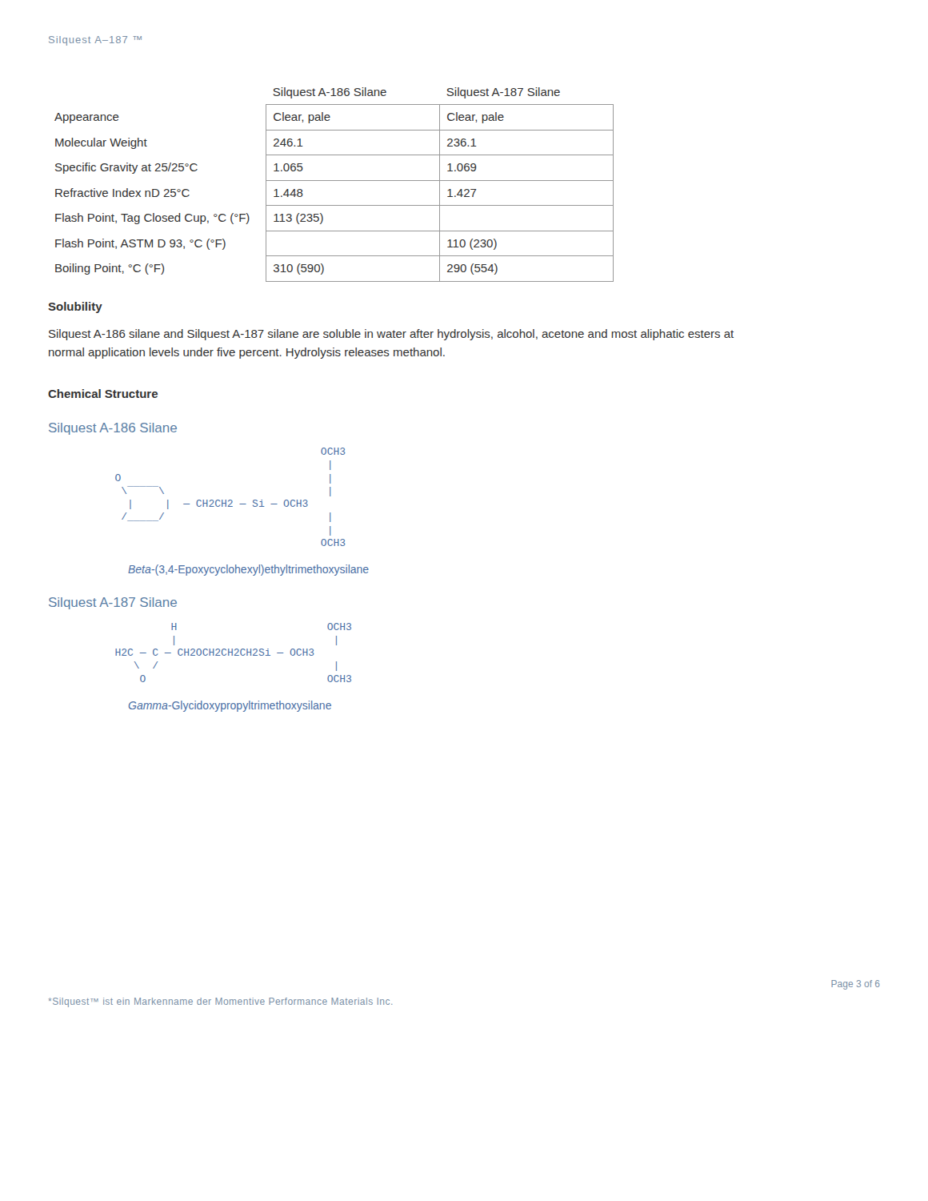Silquest A–187 ™
| | Silquest A-186 Silane | Silquest A-187 Silane |
| --- | --- | --- |
| Appearance | Clear, pale | Clear, pale |
| Molecular Weight | 246.1 | 236.1 |
| Specific Gravity at 25/25°C | 1.065 | 1.069 |
| Refractive Index nD 25°C | 1.448 | 1.427 |
| Flash Point, Tag Closed Cup, °C (°F) | 113 (235) | |
| Flash Point, ASTM D 93, °C (°F) | | 110 (230) |
| Boiling Point, °C (°F) | 310 (590) | 290 (554) |
Solubility
Silquest A-186 silane and Silquest A-187 silane are soluble in water after hydrolysis, alcohol, acetone and most aliphatic esters at normal application levels under five percent. Hydrolysis releases methanol.
Chemical Structure
Silquest A-186 Silane
                                    OCH3
                                     |
   O                                 |
    \‾‾‾‾‾\                          |
     |     |  — CH2 CH2 — Si — OCH3
    /_____/                          |
                                     |
                                    OCH3
Beta-(3,4-Epoxycyclohexyl)ethyltrimethoxysilane
Silquest A-187 Silane
            H                        OCH3
            |                         |
   H2 C — C — CH2 OCH2 CH2 CH2 Si — OCH3
      \  /                            |
       O                             OCH3
Gamma-Glycidoxypropyltrimethoxysilane
Page 3 of 6
*Silquest™ ist ein Markenname der Momentive Performance Materials Inc.